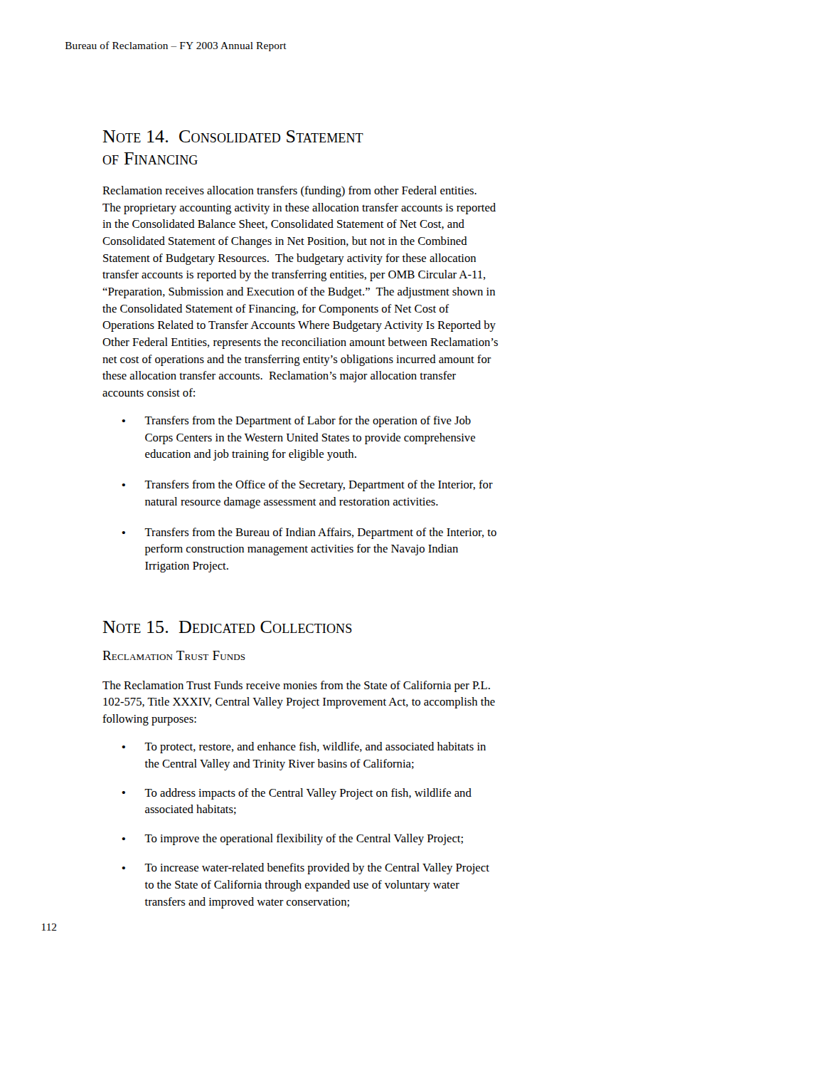Bureau of Reclamation – FY 2003 Annual Report
Note 14. Consolidated Statement
of Financing
Reclamation receives allocation transfers (funding) from other Federal entities. The proprietary accounting activity in these allocation transfer accounts is reported in the Consolidated Balance Sheet, Consolidated Statement of Net Cost, and Consolidated Statement of Changes in Net Position, but not in the Combined Statement of Budgetary Resources. The budgetary activity for these allocation transfer accounts is reported by the transferring entities, per OMB Circular A-11, “Preparation, Submission and Execution of the Budget.” The adjustment shown in the Consolidated Statement of Financing, for Components of Net Cost of Operations Related to Transfer Accounts Where Budgetary Activity Is Reported by Other Federal Entities, represents the reconciliation amount between Reclamation’s net cost of operations and the transferring entity’s obligations incurred amount for these allocation transfer accounts. Reclamation’s major allocation transfer accounts consist of:
Transfers from the Department of Labor for the operation of five Job Corps Centers in the Western United States to provide comprehensive education and job training for eligible youth.
Transfers from the Office of the Secretary, Department of the Interior, for natural resource damage assessment and restoration activities.
Transfers from the Bureau of Indian Affairs, Department of the Interior, to perform construction management activities for the Navajo Indian Irrigation Project.
Note 15. Dedicated Collections
Reclamation Trust Funds
The Reclamation Trust Funds receive monies from the State of California per P.L. 102-575, Title XXXIV, Central Valley Project Improvement Act, to accomplish the following purposes:
To protect, restore, and enhance fish, wildlife, and associated habitats in the Central Valley and Trinity River basins of California;
To address impacts of the Central Valley Project on fish, wildlife and associated habitats;
To improve the operational flexibility of the Central Valley Project;
To increase water-related benefits provided by the Central Valley Project to the State of California through expanded use of voluntary water transfers and improved water conservation;
112